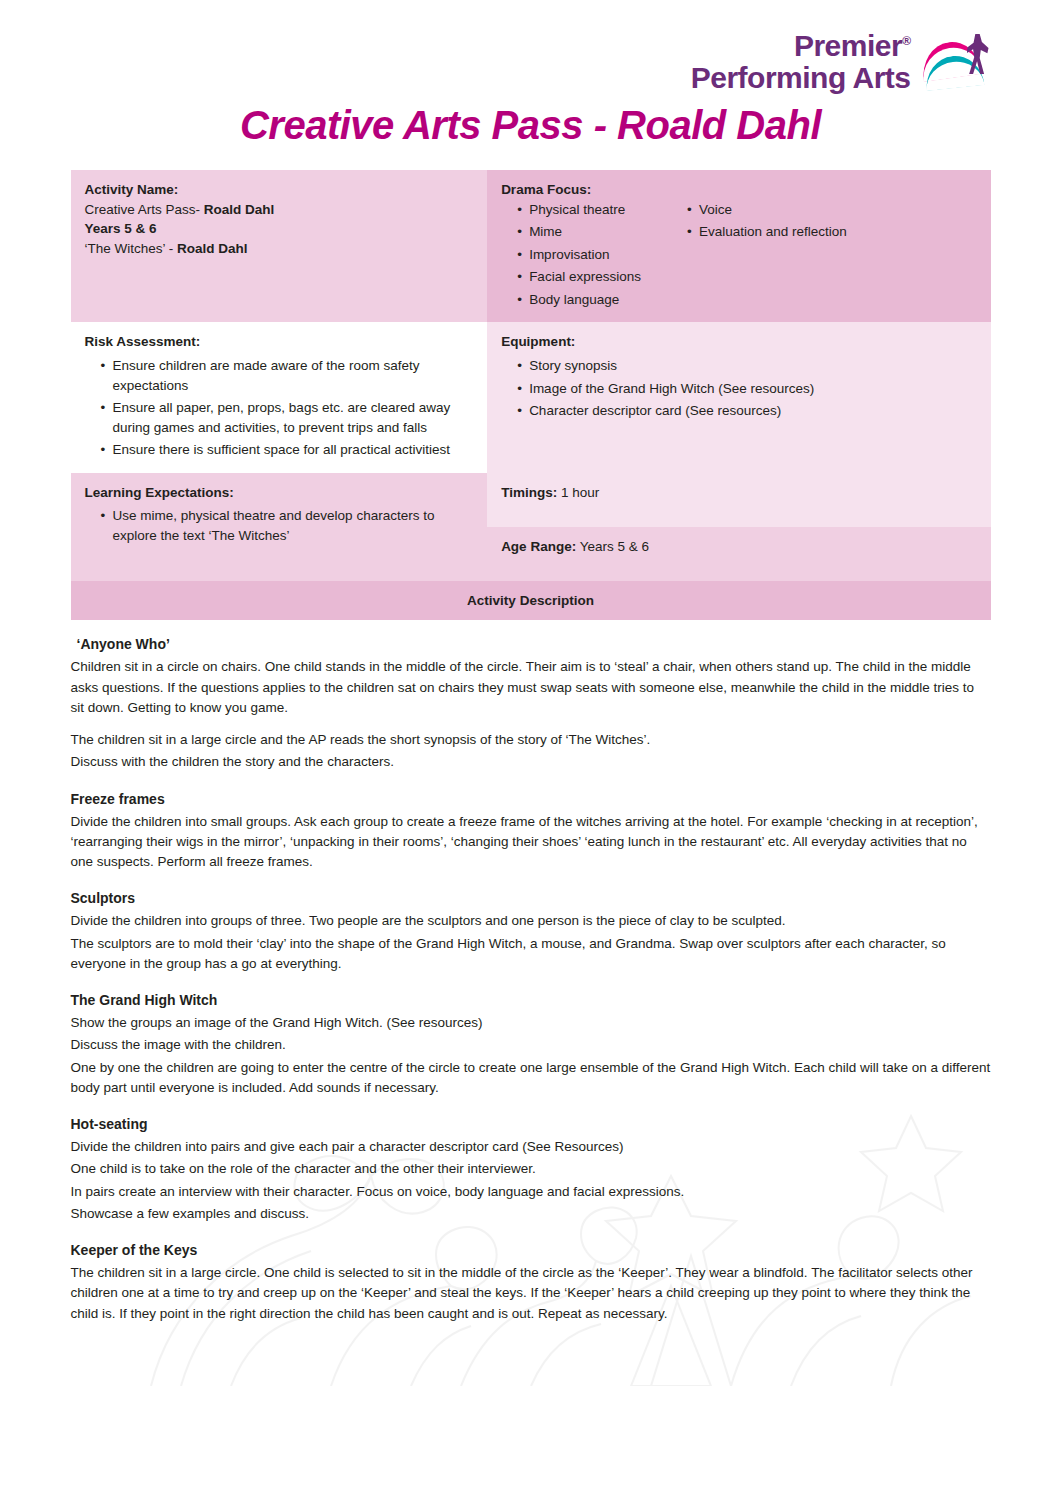Premier®
Performing Arts
Creative Arts Pass - Roald Dahl
| Activity Name: Creative Arts Pass- Roald Dahl Years 5 & 6 ‘The Witches’ - Roald Dahl | Drama Focus: Physical theatre Mime Improvisation Facial expressions Body language Voice Evaluation and reflection |
| Risk Assessment: Ensure children are made aware of the room safety expectations Ensure all paper, pen, props, bags etc. are cleared away during games and activities, to prevent trips and falls Ensure there is sufficient space for all practical activitiest | Equipment: Story synopsis Image of the Grand High Witch (See resources) Character descriptor card (See resources) |
| Learning Expectations: Use mime, physical theatre and develop characters to explore the text ‘The Witches’ | Timings: 1 hour |
| Age Range: Years 5 & 6 |
| Activity Description |
‘Anyone Who’
Children sit in a circle on chairs. One child stands in the middle of the circle. Their aim is to ‘steal’ a chair, when others stand up. The child in the middle asks questions. If the questions applies to the children sat on chairs they must swap seats with someone else, meanwhile the child in the middle tries to sit down. Getting to know you game.
The children sit in a large circle and the AP reads the short synopsis of the story of ‘The Witches’.
Discuss with the children the story and the characters.
Freeze frames
Divide the children into small groups. Ask each group to create a freeze frame of the witches arriving at the hotel. For example ‘checking in at reception’, ‘rearranging their wigs in the mirror’, ‘unpacking in their rooms’, ‘changing their shoes’ ‘eating lunch in the restaurant’ etc. All everyday activities that no one suspects. Perform all freeze frames.
Sculptors
Divide the children into groups of three. Two people are the sculptors and one person is the piece of clay to be sculpted.
The sculptors are to mold their ‘clay’ into the shape of the Grand High Witch, a mouse, and Grandma. Swap over sculptors after each character, so everyone in the group has a go at everything.
The Grand High Witch
Show the groups an image of the Grand High Witch. (See resources)
Discuss the image with the children.
One by one the children are going to enter the centre of the circle to create one large ensemble of the Grand High Witch. Each child will take on a different body part until everyone is included. Add sounds if necessary.
Hot-seating
Divide the children into pairs and give each pair a character descriptor card (See Resources)
One child is to take on the role of the character and the other their interviewer.
In pairs create an interview with their character. Focus on voice, body language and facial expressions.
Showcase a few examples and discuss.
Keeper of the Keys
The children sit in a large circle. One child is selected to sit in the middle of the circle as the ‘Keeper’. They wear a blindfold. The facilitator selects other children one at a time to try and creep up on the ‘Keeper’ and steal the keys. If the ‘Keeper’ hears a child creeping up they point to where they think the child is. If they point in the right direction the child has been caught and is out. Repeat as necessary.